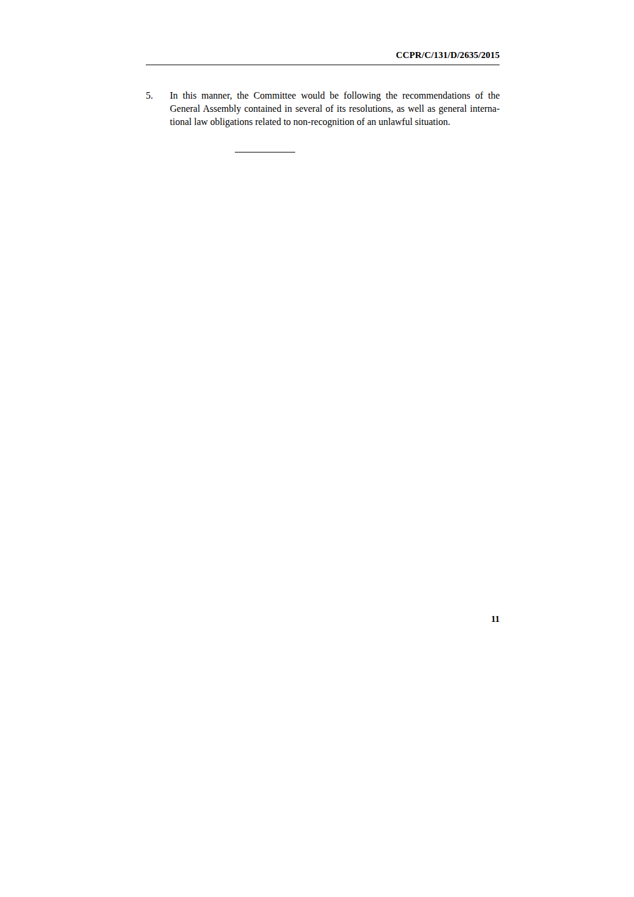CCPR/C/131/D/2635/2015
5.
In this manner, the Committee would be following the recommendations of the General Assembly contained in several of its resolutions, as well as general international law obligations related to non-recognition of an unlawful situation.
11